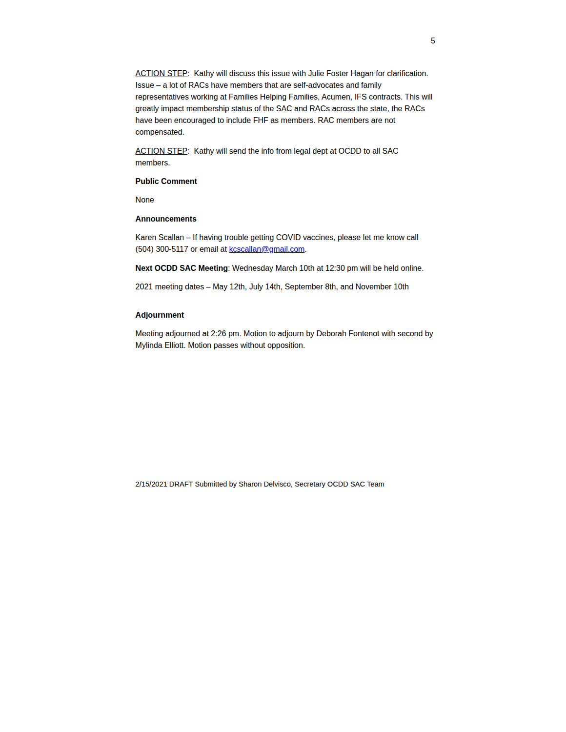5
ACTION STEP: Kathy will discuss this issue with Julie Foster Hagan for clarification. Issue – a lot of RACs have members that are self-advocates and family representatives working at Families Helping Families, Acumen, IFS contracts. This will greatly impact membership status of the SAC and RACs across the state, the RACs have been encouraged to include FHF as members. RAC members are not compensated.
ACTION STEP: Kathy will send the info from legal dept at OCDD to all SAC members.
Public Comment
None
Announcements
Karen Scallan – If having trouble getting COVID vaccines, please let me know call (504) 300-5117 or email at kcscallan@gmail.com.
Next OCDD SAC Meeting: Wednesday March 10th at 12:30 pm will be held online.
2021 meeting dates – May 12th, July 14th, September 8th, and November 10th
Adjournment
Meeting adjourned at 2:26 pm. Motion to adjourn by Deborah Fontenot with second by Mylinda Elliott. Motion passes without opposition.
2/15/2021 DRAFT Submitted by Sharon Delvisco, Secretary OCDD SAC Team